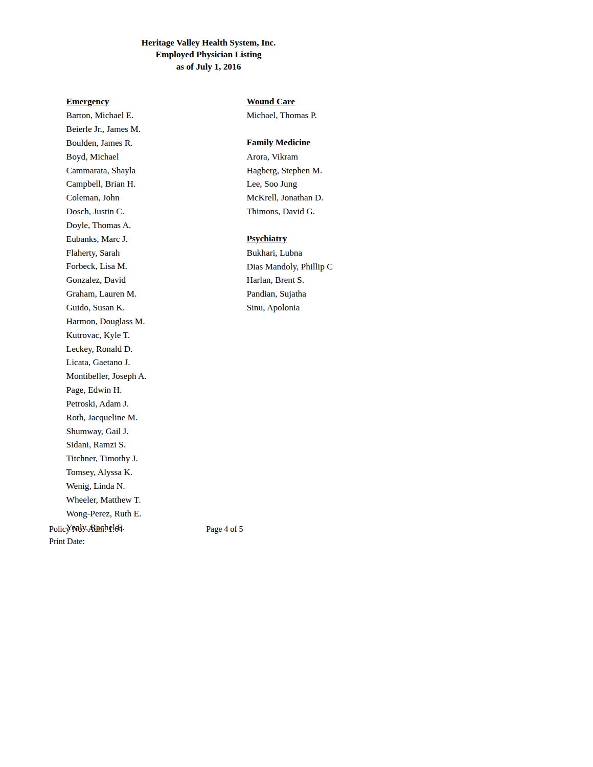Heritage Valley Health System, Inc.
Employed Physician Listing
as of July 1, 2016
Emergency
Barton, Michael E.
Beierle Jr., James M.
Boulden, James R.
Boyd, Michael
Cammarata, Shayla
Campbell, Brian H.
Coleman, John
Dosch, Justin C.
Doyle, Thomas A.
Eubanks, Marc J.
Flaherty, Sarah
Forbeck, Lisa M.
Gonzalez, David
Graham, Lauren M.
Guido, Susan K.
Harmon, Douglass M.
Kutrovac, Kyle T.
Leckey, Ronald D.
Licata, Gaetano J.
Montibeller, Joseph A.
Page, Edwin H.
Petroski, Adam J.
Roth, Jacqueline M.
Shumway, Gail J.
Sidani, Ramzi S.
Titchner, Timothy J.
Tomsey, Alyssa K.
Wenig, Linda N.
Wheeler, Matthew T.
Wong-Perez, Ruth E.
Yealy, Rachel E.
Wound Care
Michael, Thomas P.
Family Medicine
Arora, Vikram
Hagberg, Stephen M.
Lee, Soo Jung
McKrell, Jonathan D.
Thimons, David G.
Psychiatry
Bukhari, Lubna
Dias Mandoly, Phillip C
Harlan, Brent S.
Pandian, Sujatha
Sinu, Apolonia
Policy No: Adm. 1.64
Print Date:
Page 4 of 5